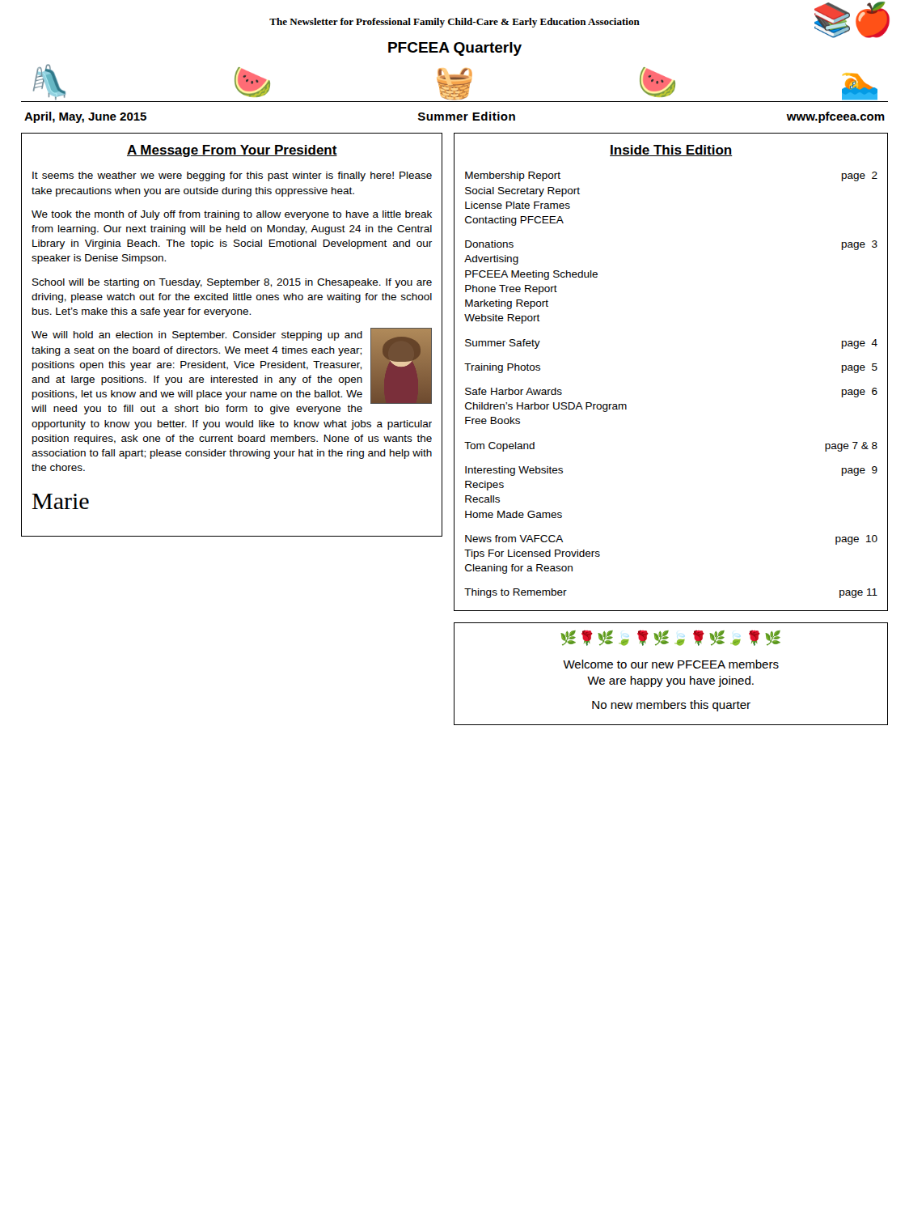📚🍎
The Newsletter for Professional Family Child-Care & Early Education Association
PFCEEA Quarterly
🛝 🍉 🧺 🍉 🏊
April, May, June 2015 Summer Edition www.pfceea.com
A Message From Your President
It seems the weather we were begging for this past winter is finally here! Please take precautions when you are outside during this oppressive heat.
We took the month of July off from training to allow everyone to have a little break from learning. Our next training will be held on Monday, August 24 in the Central Library in Virginia Beach. The topic is Social Emotional Development and our speaker is Denise Simpson.
School will be starting on Tuesday, September 8, 2015 in Chesapeake. If you are driving, please watch out for the excited little ones who are waiting for the school bus. Let’s make this a safe year for everyone.
We will hold an election in September. Consider stepping up and taking a seat on the board of directors. We meet 4 times each year; positions open this year are: President, Vice President, Treasurer, and at large positions. If you are interested in any of the open positions, let us know and we will place your name on the ballot. We will need you to fill out a short bio form to give everyone the opportunity to know you better. If you would like to know what jobs a particular position requires, ask one of the current board members. None of us wants the association to fall apart; please consider throwing your hat in the ring and help with the chores.
Marie
Inside This Edition
Membership Report page 2
Social Secretary Report License Plate Frames Contacting PFCEEA
Donations page 3
Advertising PFCEEA Meeting Schedule Phone Tree Report Marketing Report Website Report
Summer Safety page 4
Training Photos page 5
Safe Harbor Awards page 6
Children’s Harbor USDA Program Free Books
Tom Copeland page 7 & 8
Interesting Websites page 9
Recipes Recalls Home Made Games
News from VAFCCA page 10
Tips For Licensed Providers Cleaning for a Reason
Things to Remember page 11
🌿🌹🌿🍃🌹🌿🍃🌹🌿🍃🌹🌿
Welcome to our new PFCEEA members
We are happy you have joined.
No new members this quarter